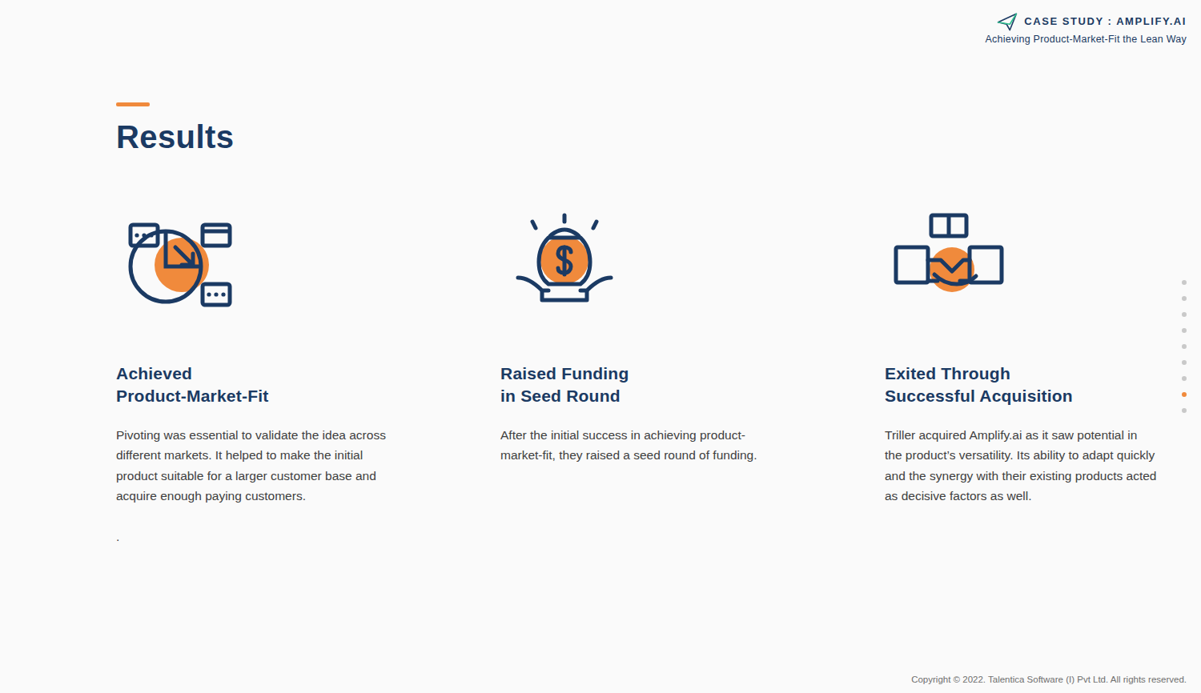Case Study : Amplify.ai
Achieving Product-Market-Fit the Lean Way
Results
Achieved
Product-Market-Fit
Pivoting was essential to validate the idea across different markets. It helped to make the initial product suitable for a larger customer base and acquire enough paying customers.
.
Raised Funding
in Seed Round
After the initial success in achieving product-market-fit, they raised a seed round of funding.
Exited Through
Successful Acquisition
Triller acquired Amplify.ai as it saw potential in the product’s versatility. Its ability to adapt quickly and the synergy with their existing products acted as decisive factors as well.
Copyright © 2022. Talentica Software (I) Pvt Ltd. All rights reserved.